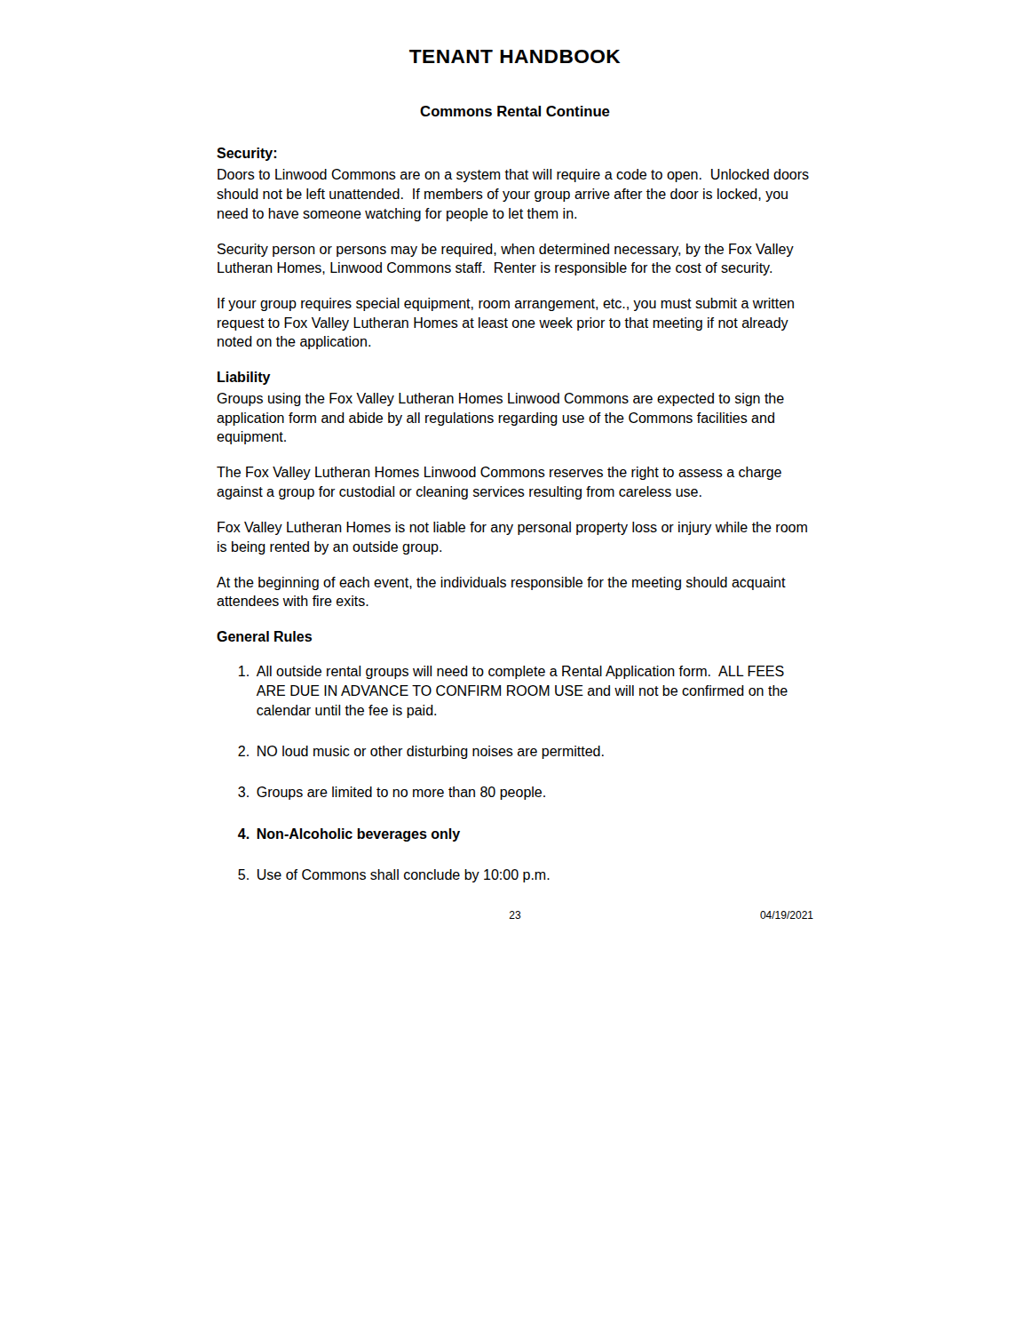TENANT HANDBOOK
Commons Rental Continue
Security:
Doors to Linwood Commons are on a system that will require a code to open. Unlocked doors should not be left unattended. If members of your group arrive after the door is locked, you need to have someone watching for people to let them in.
Security person or persons may be required, when determined necessary, by the Fox Valley Lutheran Homes, Linwood Commons staff. Renter is responsible for the cost of security.
If your group requires special equipment, room arrangement, etc., you must submit a written request to Fox Valley Lutheran Homes at least one week prior to that meeting if not already noted on the application.
Liability
Groups using the Fox Valley Lutheran Homes Linwood Commons are expected to sign the application form and abide by all regulations regarding use of the Commons facilities and equipment.
The Fox Valley Lutheran Homes Linwood Commons reserves the right to assess a charge against a group for custodial or cleaning services resulting from careless use.
Fox Valley Lutheran Homes is not liable for any personal property loss or injury while the room is being rented by an outside group.
At the beginning of each event, the individuals responsible for the meeting should acquaint attendees with fire exits.
General Rules
All outside rental groups will need to complete a Rental Application form. ALL FEES ARE DUE IN ADVANCE TO CONFIRM ROOM USE and will not be confirmed on the calendar until the fee is paid.
NO loud music or other disturbing noises are permitted.
Groups are limited to no more than 80 people.
Non-Alcoholic beverages only
Use of Commons shall conclude by 10:00 p.m.
23 04/19/2021